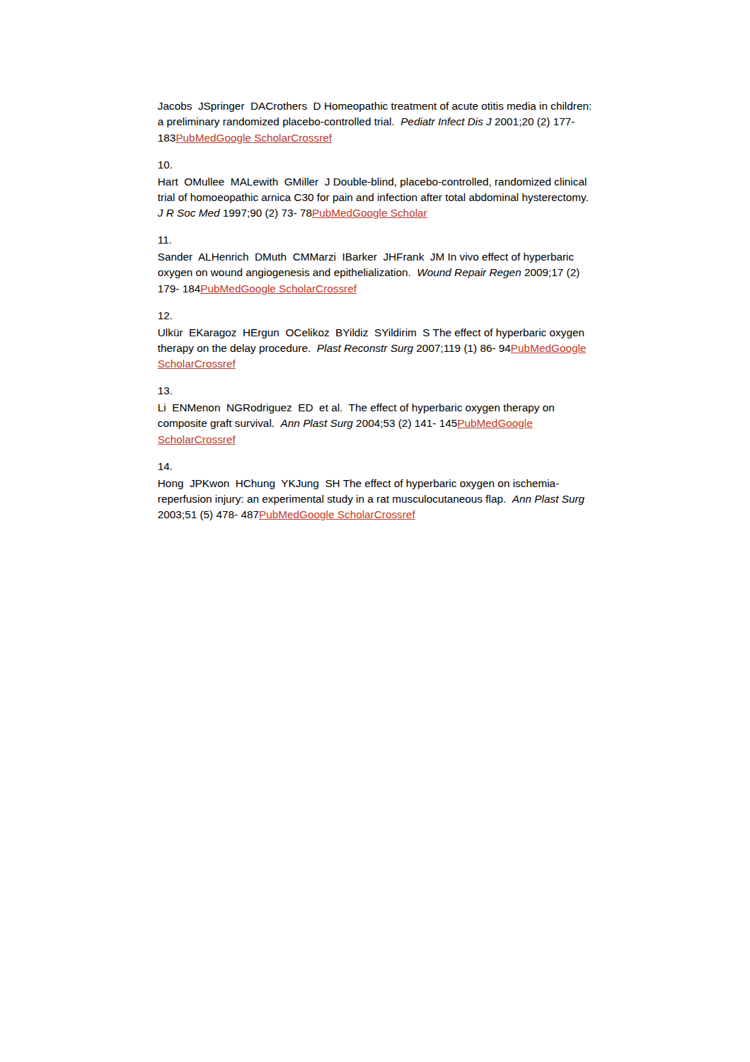Jacobs JSpringer DACrothers D Homeopathic treatment of acute otitis media in children: a preliminary randomized placebo-controlled trial. Pediatr Infect Dis J 2001;20 (2) 177- 183PubMed Google Scholar Crossref
10.
Hart OMullee MALewith GMiller J Double-blind, placebo-controlled, randomized clinical trial of homoeopathic arnica C30 for pain and infection after total abdominal hysterectomy. J R Soc Med 1997;90 (2) 73- 78PubMed Google Scholar
11.
Sander ALHenrich DMuth CMMarzi IBarker JHFrank JM In vivo effect of hyperbaric oxygen on wound angiogenesis and epithelialization. Wound Repair Regen 2009;17 (2) 179- 184PubMed Google Scholar Crossref
12.
Ulkür EKaragoz HErgun OCelikoz BYildiz SYildirim S The effect of hyperbaric oxygen therapy on the delay procedure. Plast Reconstr Surg 2007;119 (1) 86- 94PubMed Google Scholar Crossref
13.
Li ENMenon NGRodriguez ED et al. The effect of hyperbaric oxygen therapy on composite graft survival. Ann Plast Surg 2004;53 (2) 141- 145PubMed Google Scholar Crossref
14.
Hong JPKwon HChung YKJung SH The effect of hyperbaric oxygen on ischemia-reperfusion injury: an experimental study in a rat musculocutaneous flap. Ann Plast Surg 2003;51 (5) 478- 487PubMed Google Scholar Crossref